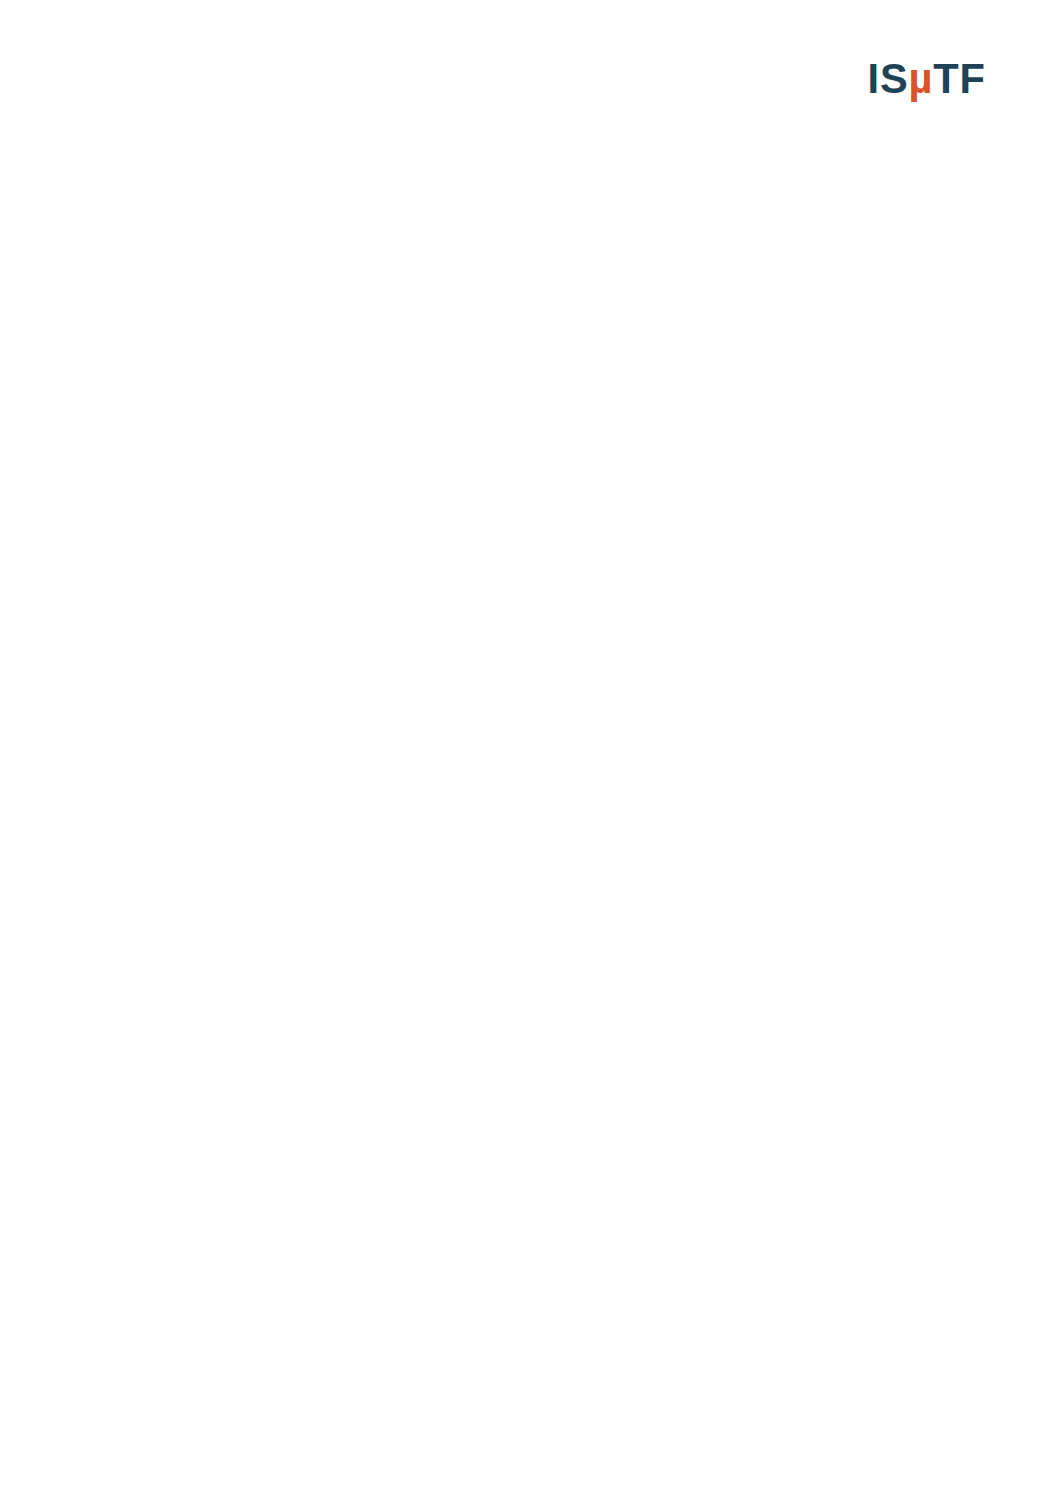ISµ TF